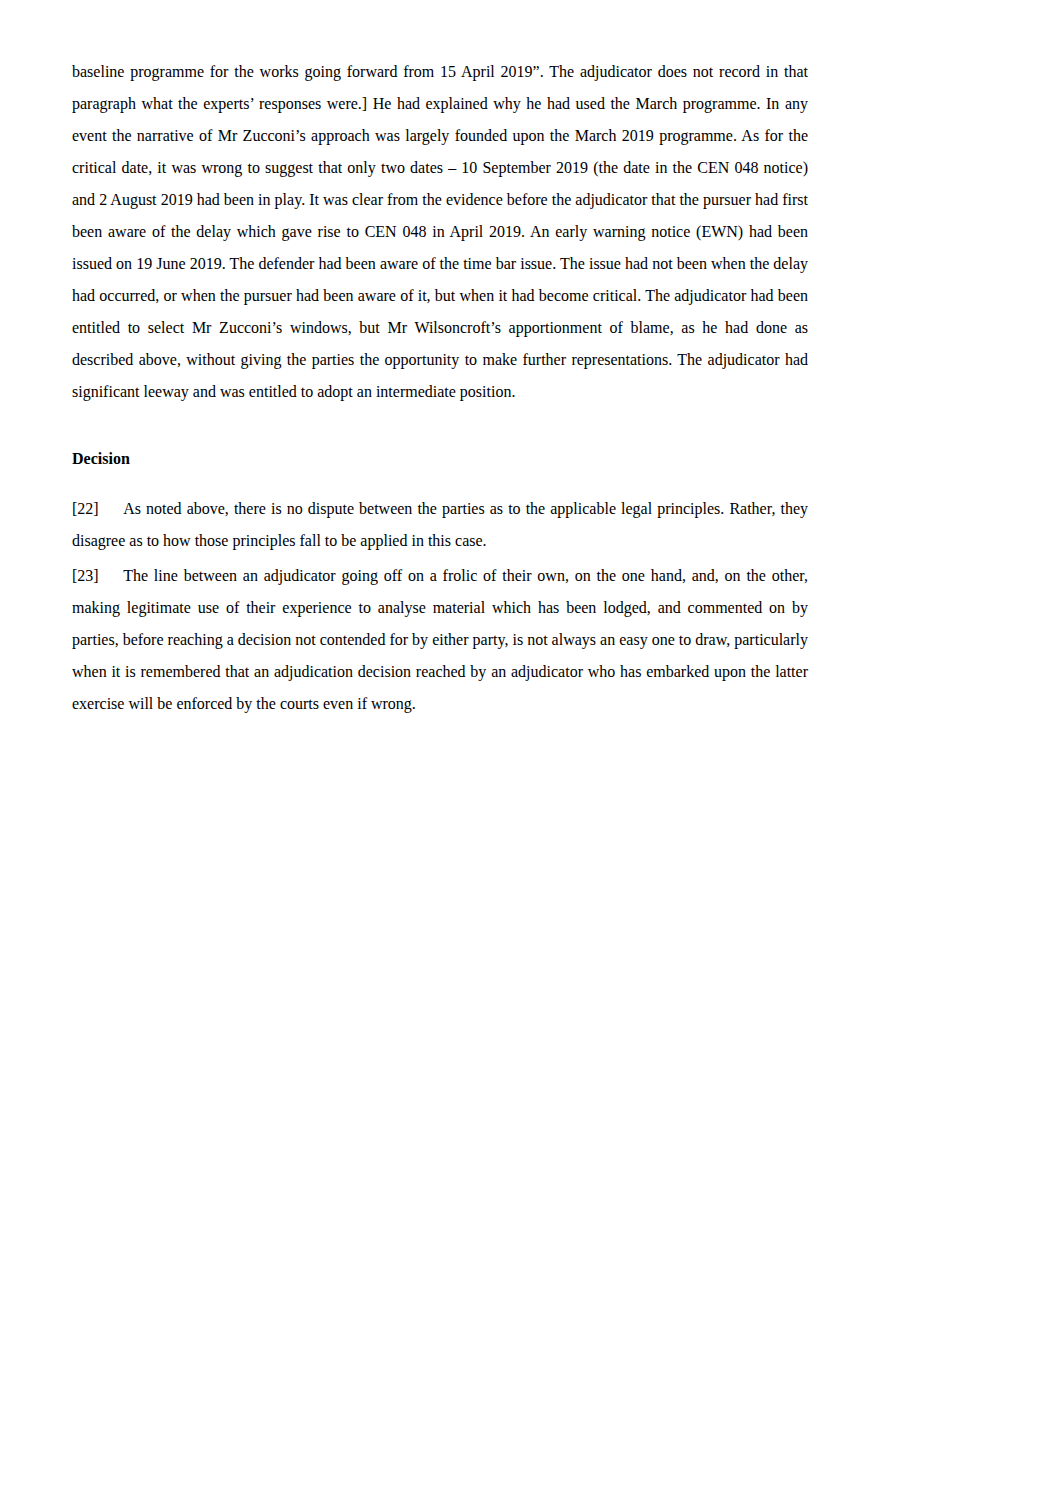baseline programme for the works going forward from 15 April 2019”. The adjudicator does not record in that paragraph what the experts’ responses were.] He had explained why he had used the March programme. In any event the narrative of Mr Zucconi’s approach was largely founded upon the March 2019 programme. As for the critical date, it was wrong to suggest that only two dates – 10 September 2019 (the date in the CEN 048 notice) and 2 August 2019 had been in play. It was clear from the evidence before the adjudicator that the pursuer had first been aware of the delay which gave rise to CEN 048 in April 2019. An early warning notice (EWN) had been issued on 19 June 2019. The defender had been aware of the time bar issue. The issue had not been when the delay had occurred, or when the pursuer had been aware of it, but when it had become critical. The adjudicator had been entitled to select Mr Zucconi’s windows, but Mr Wilsoncroft’s apportionment of blame, as he had done as described above, without giving the parties the opportunity to make further representations. The adjudicator had significant leeway and was entitled to adopt an intermediate position.
Decision
[22] As noted above, there is no dispute between the parties as to the applicable legal principles. Rather, they disagree as to how those principles fall to be applied in this case.
[23] The line between an adjudicator going off on a frolic of their own, on the one hand, and, on the other, making legitimate use of their experience to analyse material which has been lodged, and commented on by parties, before reaching a decision not contended for by either party, is not always an easy one to draw, particularly when it is remembered that an adjudication decision reached by an adjudicator who has embarked upon the latter exercise will be enforced by the courts even if wrong.